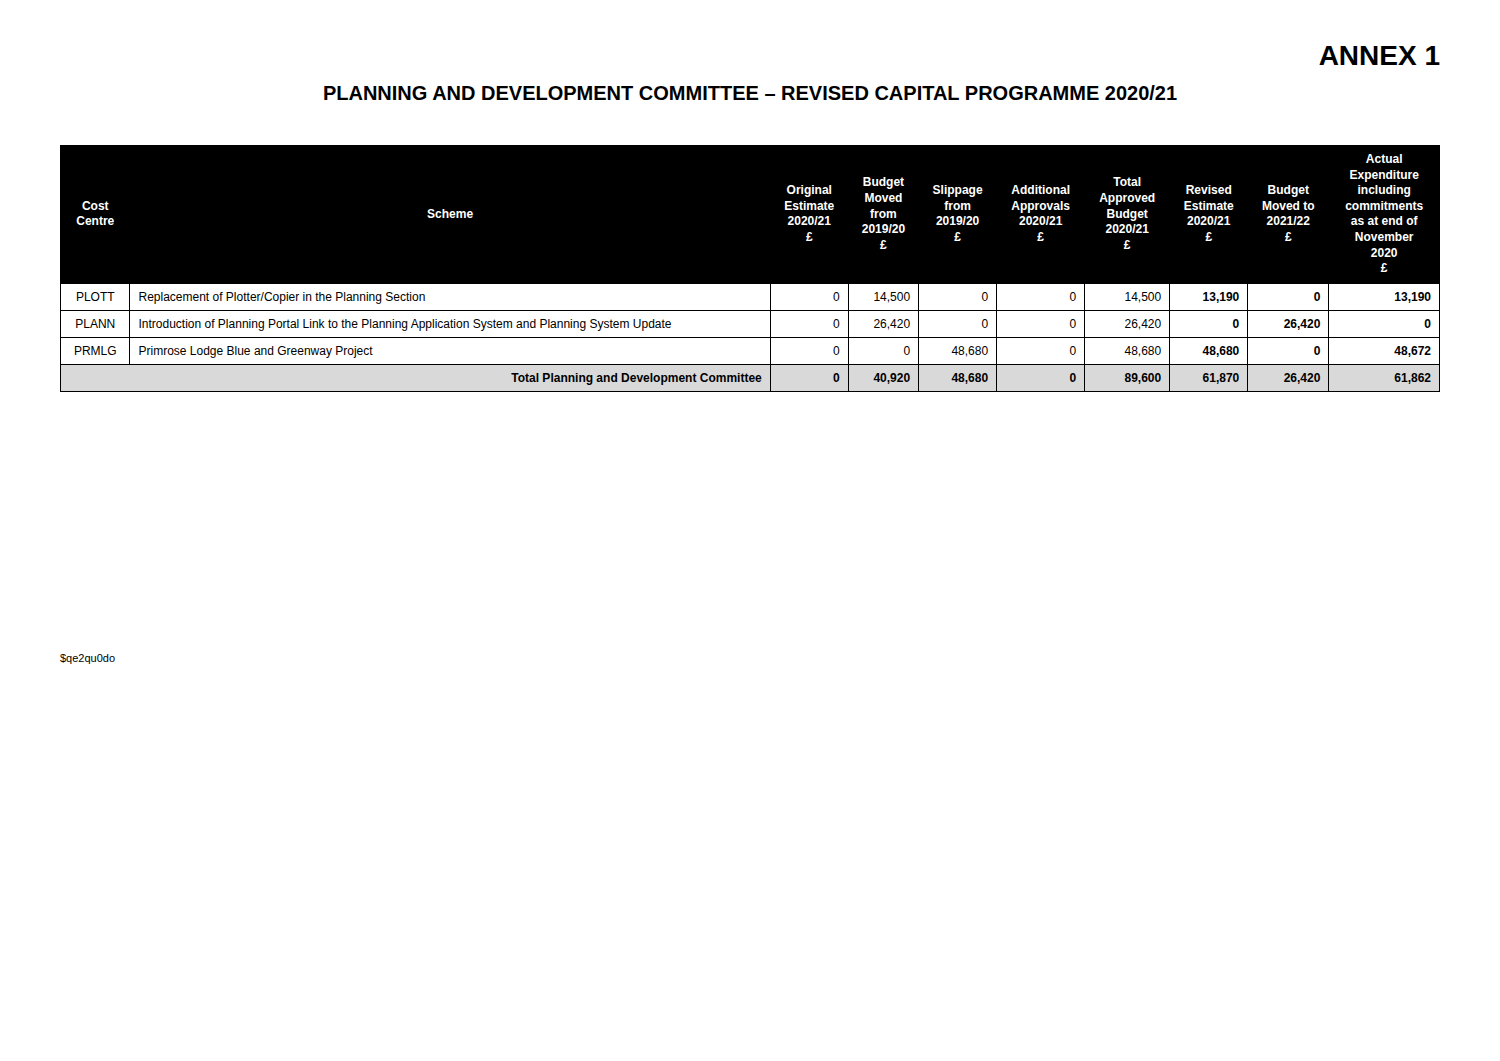ANNEX 1
PLANNING AND DEVELOPMENT COMMITTEE – REVISED CAPITAL PROGRAMME 2020/21
| Cost Centre | Scheme | Original Estimate 2020/21 £ | Budget Moved from 2019/20 £ | Slippage from 2019/20 £ | Additional Approvals 2020/21 £ | Total Approved Budget 2020/21 £ | Revised Estimate 2020/21 £ | Budget Moved to 2021/22 £ | Actual Expenditure including commitments as at end of November 2020 £ |
| --- | --- | --- | --- | --- | --- | --- | --- | --- | --- |
| PLOTT | Replacement of Plotter/Copier in the Planning Section | 0 | 14,500 | 0 | 0 | 14,500 | 13,190 | 0 | 13,190 |
| PLANN | Introduction of Planning Portal Link to the Planning Application System and Planning System Update | 0 | 26,420 | 0 | 0 | 26,420 | 0 | 26,420 | 0 |
| PRMLG | Primrose Lodge Blue and Greenway Project | 0 | 0 | 48,680 | 0 | 48,680 | 48,680 | 0 | 48,672 |
| Total Planning and Development Committee | 0 | 40,920 | 48,680 | 0 | 89,600 | 61,870 | 26,420 | 61,862 |
$qe2qu0do